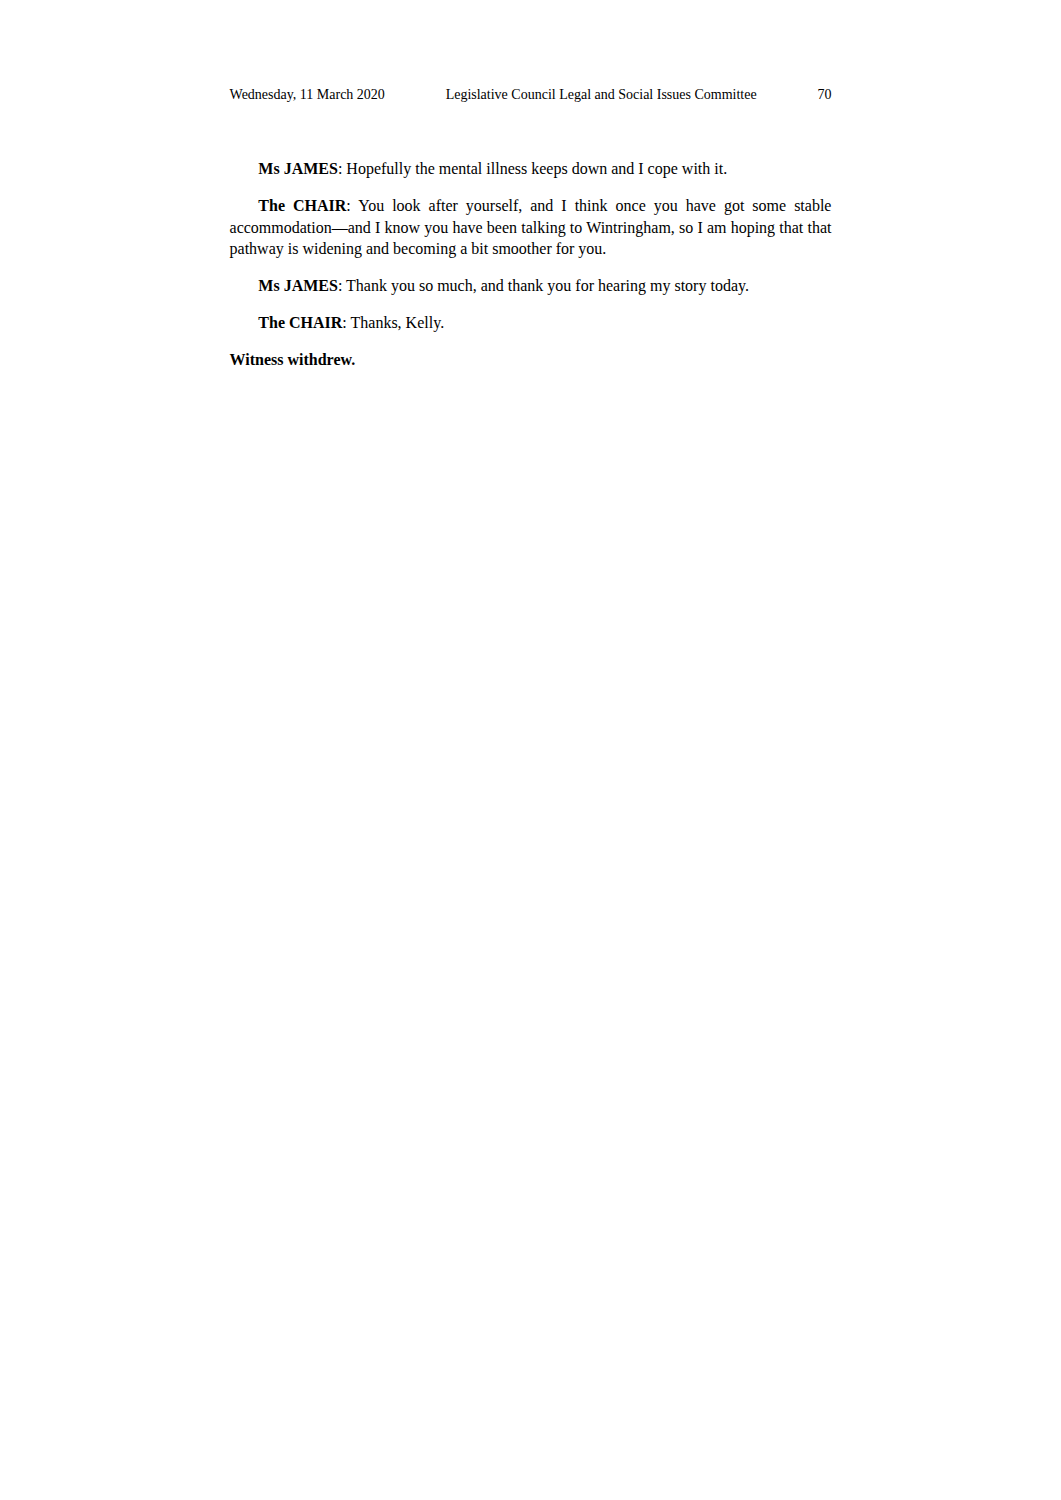Wednesday, 11 March 2020 Legislative Council Legal and Social Issues Committee 70
Ms JAMES: Hopefully the mental illness keeps down and I cope with it.
The CHAIR: You look after yourself, and I think once you have got some stable accommodation—and I know you have been talking to Wintringham, so I am hoping that that pathway is widening and becoming a bit smoother for you.
Ms JAMES: Thank you so much, and thank you for hearing my story today.
The CHAIR: Thanks, Kelly.
Witness withdrew.